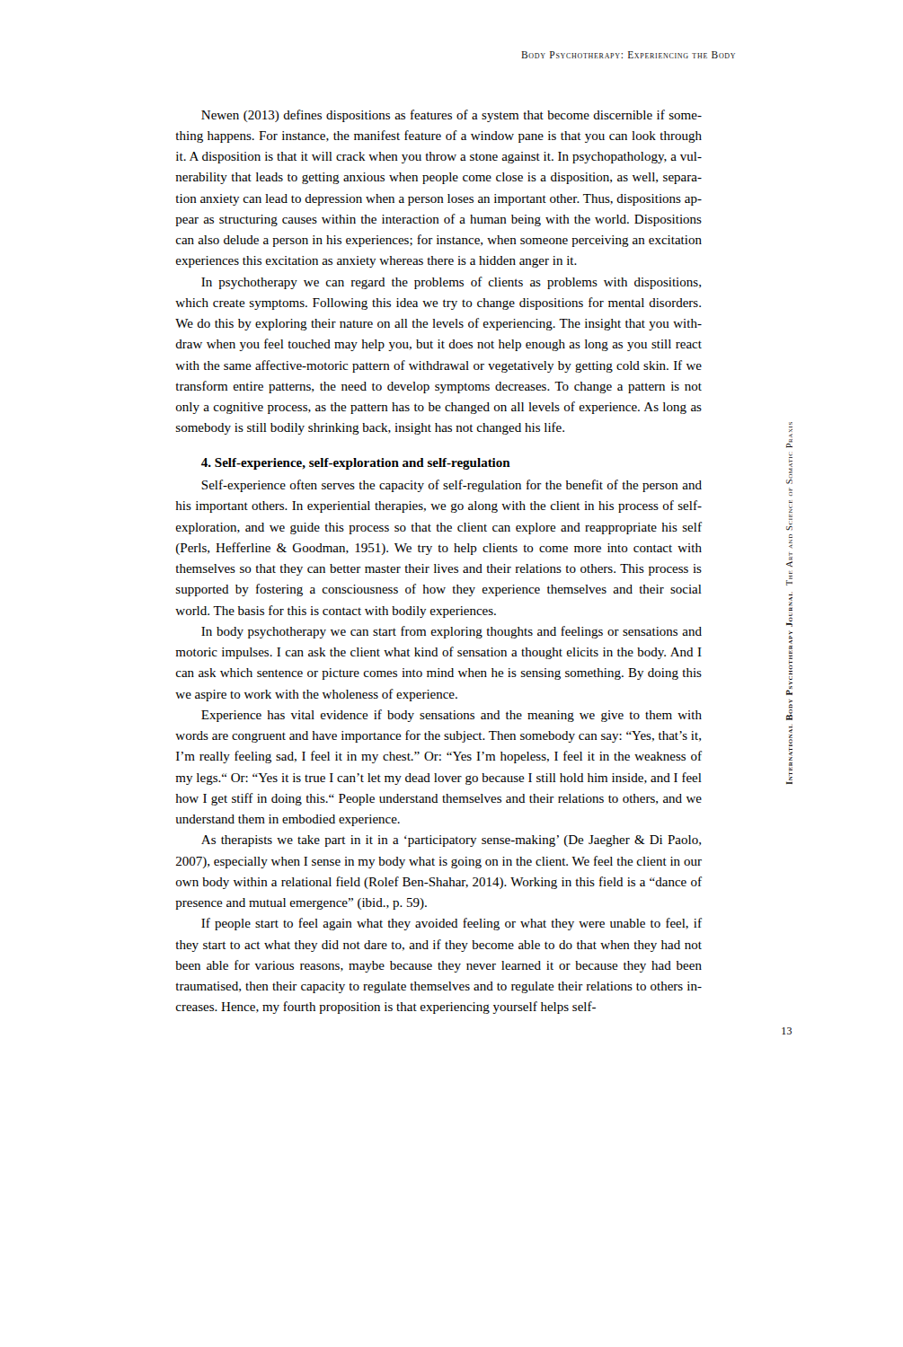Body Psychotherapy: Experiencing the Body
International Body Psychotherapy Journal The Art and Science of Somatic Praxis
Newen (2013) defines dispositions as features of a system that become discernible if something happens. For instance, the manifest feature of a window pane is that you can look through it. A disposition is that it will crack when you throw a stone against it. In psychopathology, a vulnerability that leads to getting anxious when people come close is a disposition, as well, separation anxiety can lead to depression when a person loses an important other. Thus, dispositions appear as structuring causes within the interaction of a human being with the world. Dispositions can also delude a person in his experiences; for instance, when someone perceiving an excitation experiences this excitation as anxiety whereas there is a hidden anger in it.
In psychotherapy we can regard the problems of clients as problems with dispositions, which create symptoms. Following this idea we try to change dispositions for mental disorders. We do this by exploring their nature on all the levels of experiencing. The insight that you withdraw when you feel touched may help you, but it does not help enough as long as you still react with the same affective-motoric pattern of withdrawal or vegetatively by getting cold skin. If we transform entire patterns, the need to develop symptoms decreases. To change a pattern is not only a cognitive process, as the pattern has to be changed on all levels of experience. As long as somebody is still bodily shrinking back, insight has not changed his life.
4. Self-experience, self-exploration and self-regulation
Self-experience often serves the capacity of self-regulation for the benefit of the person and his important others. In experiential therapies, we go along with the client in his process of self-exploration, and we guide this process so that the client can explore and reappropriate his self (Perls, Hefferline & Goodman, 1951). We try to help clients to come more into contact with themselves so that they can better master their lives and their relations to others. This process is supported by fostering a consciousness of how they experience themselves and their social world. The basis for this is contact with bodily experiences.
In body psychotherapy we can start from exploring thoughts and feelings or sensations and motoric impulses. I can ask the client what kind of sensation a thought elicits in the body. And I can ask which sentence or picture comes into mind when he is sensing something. By doing this we aspire to work with the wholeness of experience.
Experience has vital evidence if body sensations and the meaning we give to them with words are congruent and have importance for the subject. Then somebody can say: “Yes, that’s it, I’m really feeling sad, I feel it in my chest.” Or: “Yes I’m hopeless, I feel it in the weakness of my legs.“ Or: “Yes it is true I can’t let my dead lover go because I still hold him inside, and I feel how I get stiff in doing this.“ People understand themselves and their relations to others, and we understand them in embodied experience.
As therapists we take part in it in a ‘participatory sense-making’ (De Jaegher & Di Paolo, 2007), especially when I sense in my body what is going on in the client. We feel the client in our own body within a relational field (Rolef Ben-Shahar, 2014). Working in this field is a “dance of presence and mutual emergence” (ibid., p. 59).
If people start to feel again what they avoided feeling or what they were unable to feel, if they start to act what they did not dare to, and if they become able to do that when they had not been able for various reasons, maybe because they never learned it or because they had been traumatised, then their capacity to regulate themselves and to regulate their relations to others increases. Hence, my fourth proposition is that experiencing yourself helps self-
13